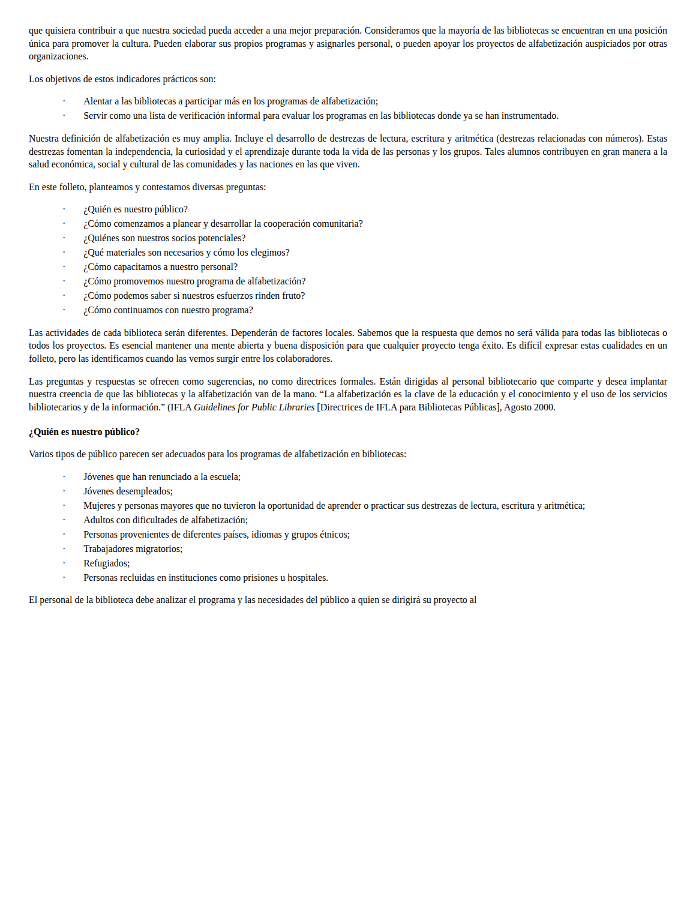que quisiera contribuir a que nuestra sociedad pueda acceder a una mejor preparación. Consideramos que la mayoría de las bibliotecas se encuentran en una posición única para promover la cultura. Pueden elaborar sus propios programas y asignarles personal, o pueden apoyar los proyectos de alfabetización auspiciados por otras organizaciones.
Los objetivos de estos indicadores prácticos son:
Alentar a las bibliotecas a participar más en los programas de alfabetización;
Servir como una lista de verificación informal para evaluar los programas en las bibliotecas donde ya se han instrumentado.
Nuestra definición de alfabetización es muy amplia. Incluye el desarrollo de destrezas de lectura, escritura y aritmética (destrezas relacionadas con números). Estas destrezas fomentan la independencia, la curiosidad y el aprendizaje durante toda la vida de las personas y los grupos. Tales alumnos contribuyen en gran manera a la salud económica, social y cultural de las comunidades y las naciones en las que viven.
En este folleto, planteamos y contestamos diversas preguntas:
¿Quién es nuestro público?
¿Cómo comenzamos a planear y desarrollar la cooperación comunitaria?
¿Quiénes son nuestros socios potenciales?
¿Qué materiales son necesarios y cómo los elegimos?
¿Cómo capacitamos a nuestro personal?
¿Cómo promovemos nuestro programa de alfabetización?
¿Cómo podemos saber si nuestros esfuerzos rinden fruto?
¿Cómo continuamos con nuestro programa?
Las actividades de cada biblioteca serán diferentes. Dependerán de factores locales. Sabemos que la respuesta que demos no será válida para todas las bibliotecas o todos los proyectos. Es esencial mantener una mente abierta y buena disposición para que cualquier proyecto tenga éxito. Es difícil expresar estas cualidades en un folleto, pero las identificamos cuando las vemos surgir entre los colaboradores.
Las preguntas y respuestas se ofrecen como sugerencias, no como directrices formales. Están dirigidas al personal bibliotecario que comparte y desea implantar nuestra creencia de que las bibliotecas y la alfabetización van de la mano. “La alfabetización es la clave de la educación y el conocimiento y el uso de los servicios bibliotecarios y de la información.” (IFLA Guidelines for Public Libraries [Directrices de IFLA para Bibliotecas Públicas], Agosto 2000.
¿Quién es nuestro público?
Varios tipos de público parecen ser adecuados para los programas de alfabetización en bibliotecas:
Jóvenes que han renunciado a la escuela;
Jóvenes desempleados;
Mujeres y personas mayores que no tuvieron la oportunidad de aprender o practicar sus destrezas de lectura, escritura y aritmética;
Adultos con dificultades de alfabetización;
Personas provenientes de diferentes países, idiomas y grupos étnicos;
Trabajadores migratorios;
Refugiados;
Personas recluidas en instituciones como prisiones u hospitales.
El personal de la biblioteca debe analizar el programa y las necesidades del público a quien se dirigirá su proyecto al